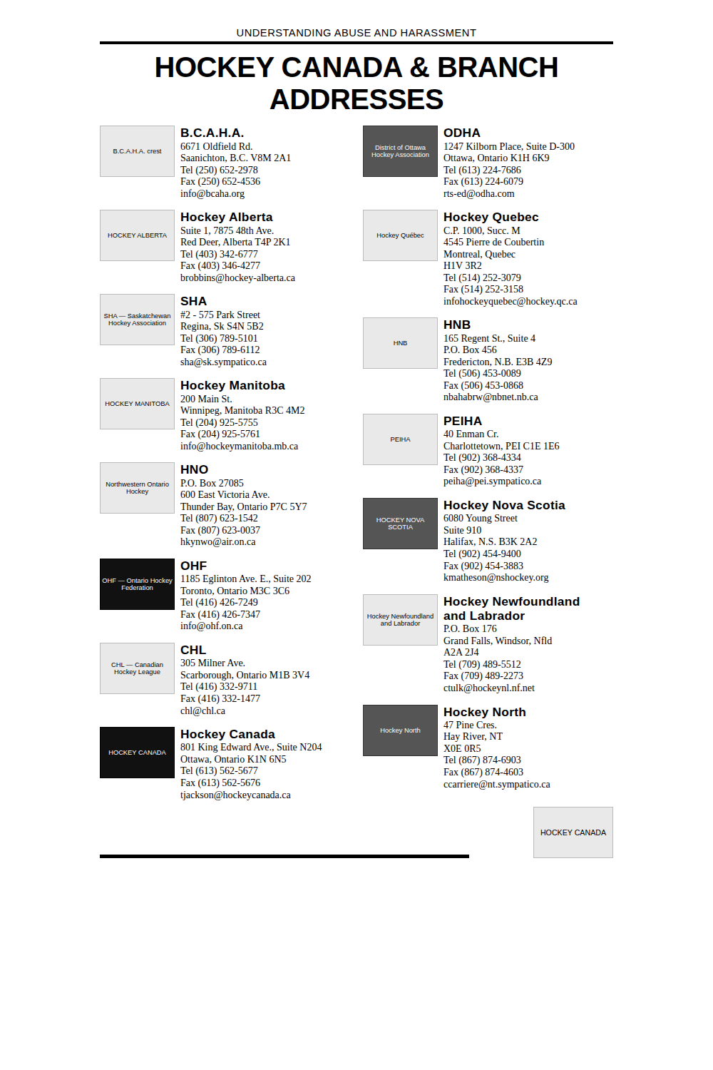UNDERSTANDING ABUSE AND HARASSMENT
HOCKEY CANADA & BRANCH ADDRESSES
B.C.A.H.A. crest
B.C.A.H.A.
6671 Oldfield Rd.
Saanichton, B.C. V8M 2A1
Tel (250) 652-2978
Fax (250) 652-4536
info@bcaha.org
HOCKEY ALBERTA
Hockey Alberta
Suite 1, 7875 48th Ave.
Red Deer, Alberta T4P 2K1
Tel (403) 342-6777
Fax (403) 346-4277
brobbins@hockey-alberta.ca
SHA — Saskatchewan Hockey Association
SHA
#2 - 575 Park Street
Regina, Sk S4N 5B2
Tel (306) 789-5101
Fax (306) 789-6112
sha@sk.sympatico.ca
HOCKEY MANITOBA
Hockey Manitoba
200 Main St.
Winnipeg, Manitoba R3C 4M2
Tel (204) 925-5755
Fax (204) 925-5761
info@hockeymanitoba.mb.ca
Northwestern Ontario Hockey
HNO
P.O. Box 27085
600 East Victoria Ave.
Thunder Bay, Ontario P7C 5Y7
Tel (807) 623-1542
Fax (807) 623-0037
hkynwo@air.on.ca
OHF — Ontario Hockey Federation
OHF
1185 Eglinton Ave. E., Suite 202
Toronto, Ontario M3C 3C6
Tel (416) 426-7249
Fax (416) 426-7347
info@ohf.on.ca
CHL — Canadian Hockey League
CHL
305 Milner Ave.
Scarborough, Ontario M1B 3V4
Tel (416) 332-9711
Fax (416) 332-1477
chl@chl.ca
HOCKEY CANADA
Hockey Canada
801 King Edward Ave., Suite N204
Ottawa, Ontario K1N 6N5
Tel (613) 562-5677
Fax (613) 562-5676
tjackson@hockeycanada.ca
District of Ottawa Hockey Association
ODHA
1247 Kilborn Place, Suite D-300
Ottawa, Ontario K1H 6K9
Tel (613) 224-7686
Fax (613) 224-6079
rts-ed@odha.com
Hockey Québec
Hockey Quebec
C.P. 1000, Succ. M
4545 Pierre de Coubertin
Montreal, Quebec
H1V 3R2
Tel (514) 252-3079
Fax (514) 252-3158
infohockeyquebec@hockey.qc.ca
HNB
HNB
165 Regent St., Suite 4
P.O. Box 456
Fredericton, N.B. E3B 4Z9
Tel (506) 453-0089
Fax (506) 453-0868
nbahabrw@nbnet.nb.ca
PEIHA
PEIHA
40 Enman Cr.
Charlottetown, PEI C1E 1E6
Tel (902) 368-4334
Fax (902) 368-4337
peiha@pei.sympatico.ca
HOCKEY NOVA SCOTIA
Hockey Nova Scotia
6080 Young Street
Suite 910
Halifax, N.S. B3K 2A2
Tel (902) 454-9400
Fax (902) 454-3883
kmatheson@nshockey.org
Hockey Newfoundland and Labrador
Hockey Newfoundland
and Labrador
P.O. Box 176
Grand Falls, Windsor, Nfld
A2A 2J4
Tel (709) 489-5512
Fax (709) 489-2273
ctulk@hockeynl.nf.net
Hockey North
Hockey North
47 Pine Cres.
Hay River, NT
X0E 0R5
Tel (867) 874-6903
Fax (867) 874-4603
ccarriere@nt.sympatico.ca
HOCKEY CANADA